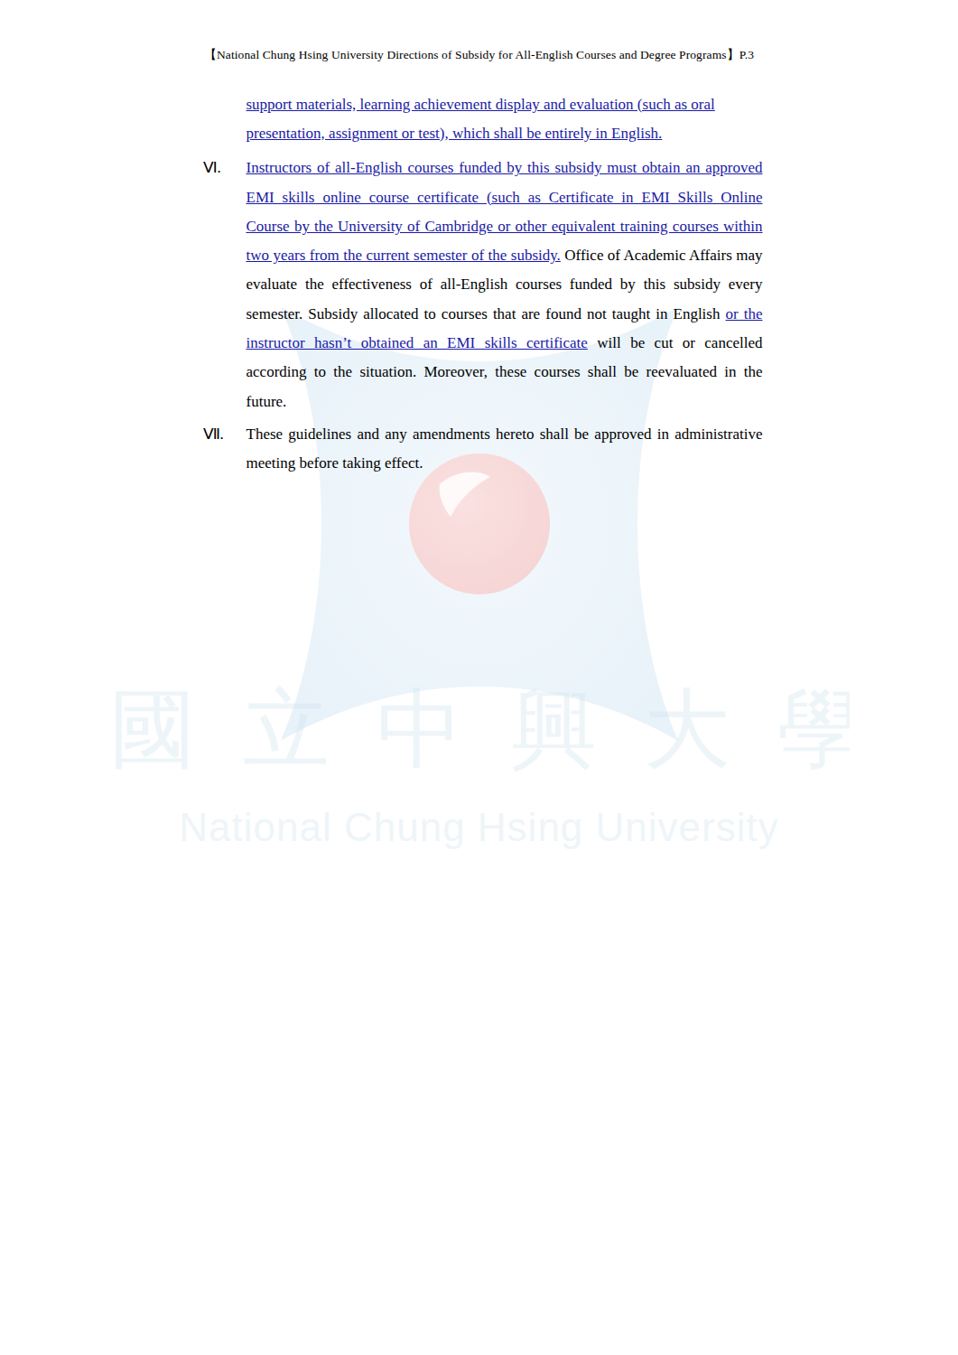【National Chung Hsing University Directions of Subsidy for All-English Courses and Degree Programs】P.3
國 立 中 興 大 學
National Chung Hsing University
support materials, learning achievement display and evaluation (such as oral presentation, assignment or test), which shall be entirely in English.
Ⅵ.
Instructors of all-English courses funded by this subsidy must obtain an approved EMI skills online course certificate (such as Certificate in EMI Skills Online Course by the University of Cambridge or other equivalent training courses within two years from the current semester of the subsidy. Office of Academic Affairs may evaluate the effectiveness of all-English courses funded by this subsidy every semester. Subsidy allocated to courses that are found not taught in English or the instructor hasn’t obtained an EMI skills certificate will be cut or cancelled according to the situation. Moreover, these courses shall be reevaluated in the future.
Ⅶ.
These guidelines and any amendments hereto shall be approved in administrative meeting before taking effect.